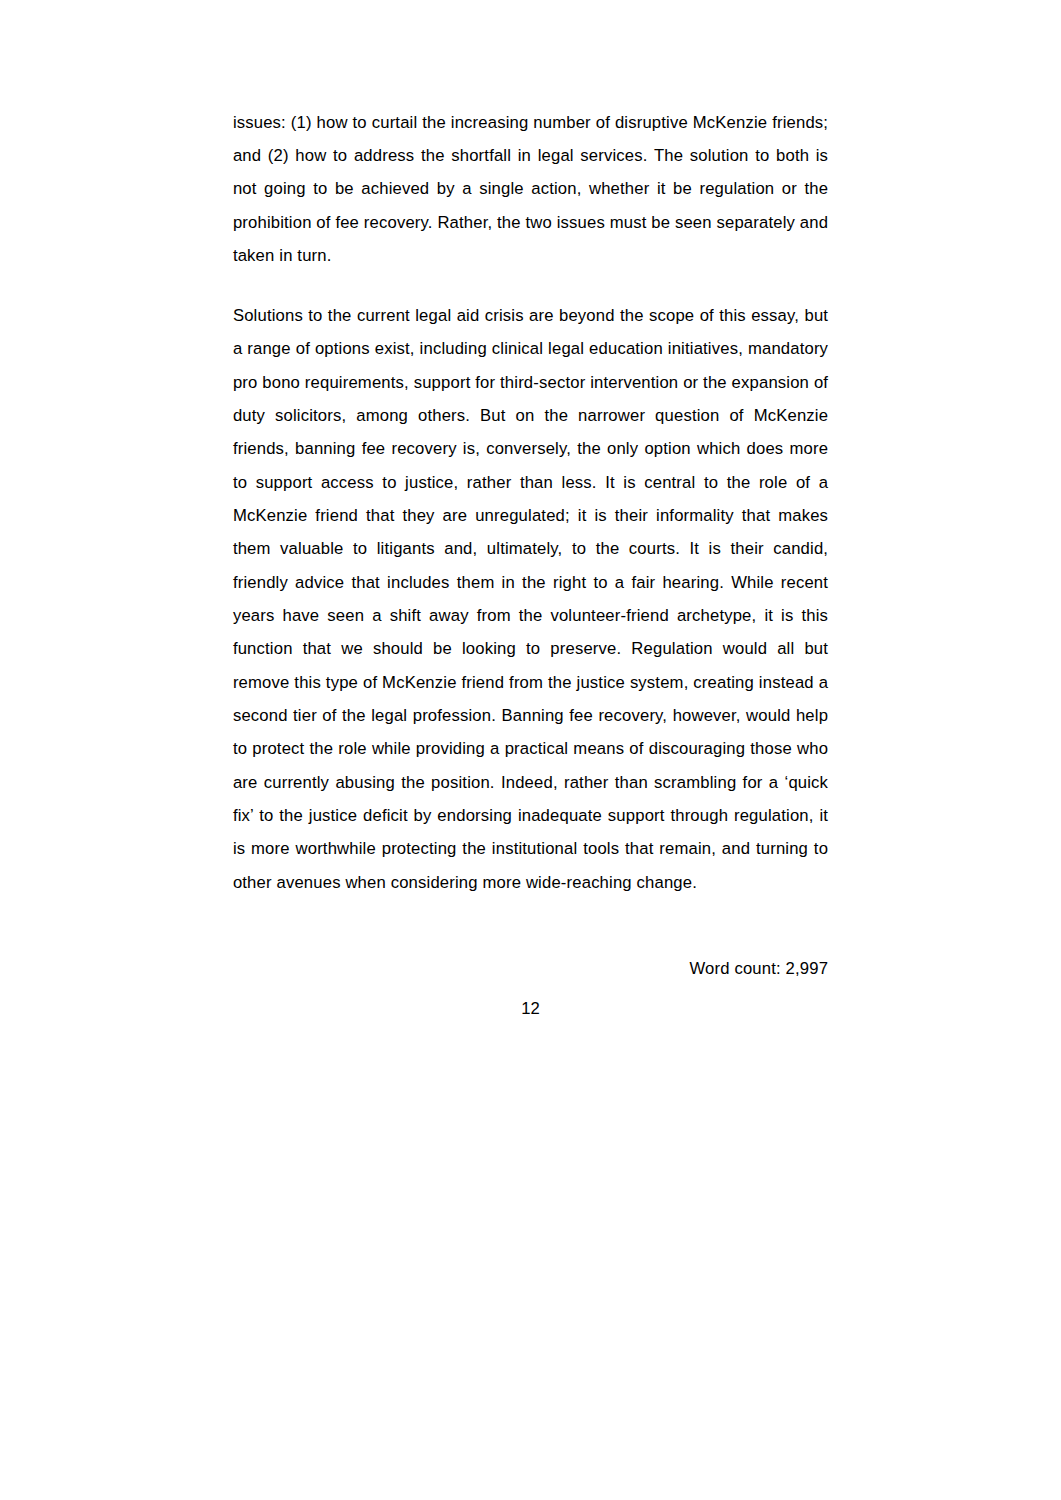issues: (1) how to curtail the increasing number of disruptive McKenzie friends; and (2) how to address the shortfall in legal services. The solution to both is not going to be achieved by a single action, whether it be regulation or the prohibition of fee recovery. Rather, the two issues must be seen separately and taken in turn.
Solutions to the current legal aid crisis are beyond the scope of this essay, but a range of options exist, including clinical legal education initiatives, mandatory pro bono requirements, support for third-sector intervention or the expansion of duty solicitors, among others. But on the narrower question of McKenzie friends, banning fee recovery is, conversely, the only option which does more to support access to justice, rather than less. It is central to the role of a McKenzie friend that they are unregulated; it is their informality that makes them valuable to litigants and, ultimately, to the courts. It is their candid, friendly advice that includes them in the right to a fair hearing. While recent years have seen a shift away from the volunteer-friend archetype, it is this function that we should be looking to preserve. Regulation would all but remove this type of McKenzie friend from the justice system, creating instead a second tier of the legal profession. Banning fee recovery, however, would help to protect the role while providing a practical means of discouraging those who are currently abusing the position. Indeed, rather than scrambling for a ‘quick fix’ to the justice deficit by endorsing inadequate support through regulation, it is more worthwhile protecting the institutional tools that remain, and turning to other avenues when considering more wide-reaching change.
Word count: 2,997
12